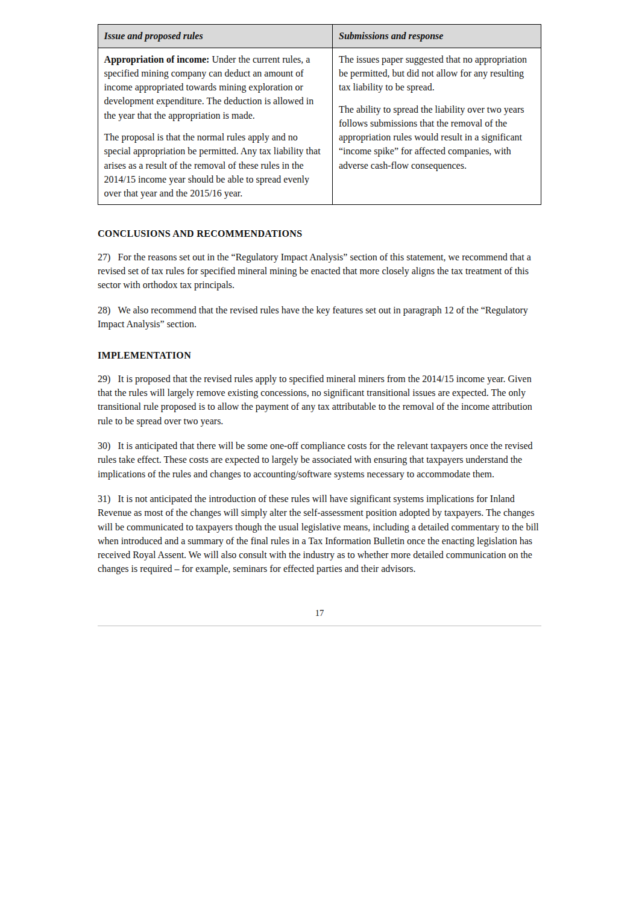| Issue and proposed rules | Submissions and response |
| --- | --- |
| Appropriation of income: Under the current rules, a specified mining company can deduct an amount of income appropriated towards mining exploration or development expenditure. The deduction is allowed in the year that the appropriation is made. The proposal is that the normal rules apply and no special appropriation be permitted. Any tax liability that arises as a result of the removal of these rules in the 2014/15 income year should be able to spread evenly over that year and the 2015/16 year. | The issues paper suggested that no appropriation be permitted, but did not allow for any resulting tax liability to be spread. The ability to spread the liability over two years follows submissions that the removal of the appropriation rules would result in a significant “income spike” for affected companies, with adverse cash-flow consequences. |
CONCLUSIONS AND RECOMMENDATIONS
27) For the reasons set out in the “Regulatory Impact Analysis” section of this statement, we recommend that a revised set of tax rules for specified mineral mining be enacted that more closely aligns the tax treatment of this sector with orthodox tax principals.
28) We also recommend that the revised rules have the key features set out in paragraph 12 of the “Regulatory Impact Analysis” section.
IMPLEMENTATION
29) It is proposed that the revised rules apply to specified mineral miners from the 2014/15 income year. Given that the rules will largely remove existing concessions, no significant transitional issues are expected. The only transitional rule proposed is to allow the payment of any tax attributable to the removal of the income attribution rule to be spread over two years.
30) It is anticipated that there will be some one-off compliance costs for the relevant taxpayers once the revised rules take effect. These costs are expected to largely be associated with ensuring that taxpayers understand the implications of the rules and changes to accounting/software systems necessary to accommodate them.
31) It is not anticipated the introduction of these rules will have significant systems implications for Inland Revenue as most of the changes will simply alter the self-assessment position adopted by taxpayers. The changes will be communicated to taxpayers though the usual legislative means, including a detailed commentary to the bill when introduced and a summary of the final rules in a Tax Information Bulletin once the enacting legislation has received Royal Assent. We will also consult with the industry as to whether more detailed communication on the changes is required – for example, seminars for effected parties and their advisors.
17